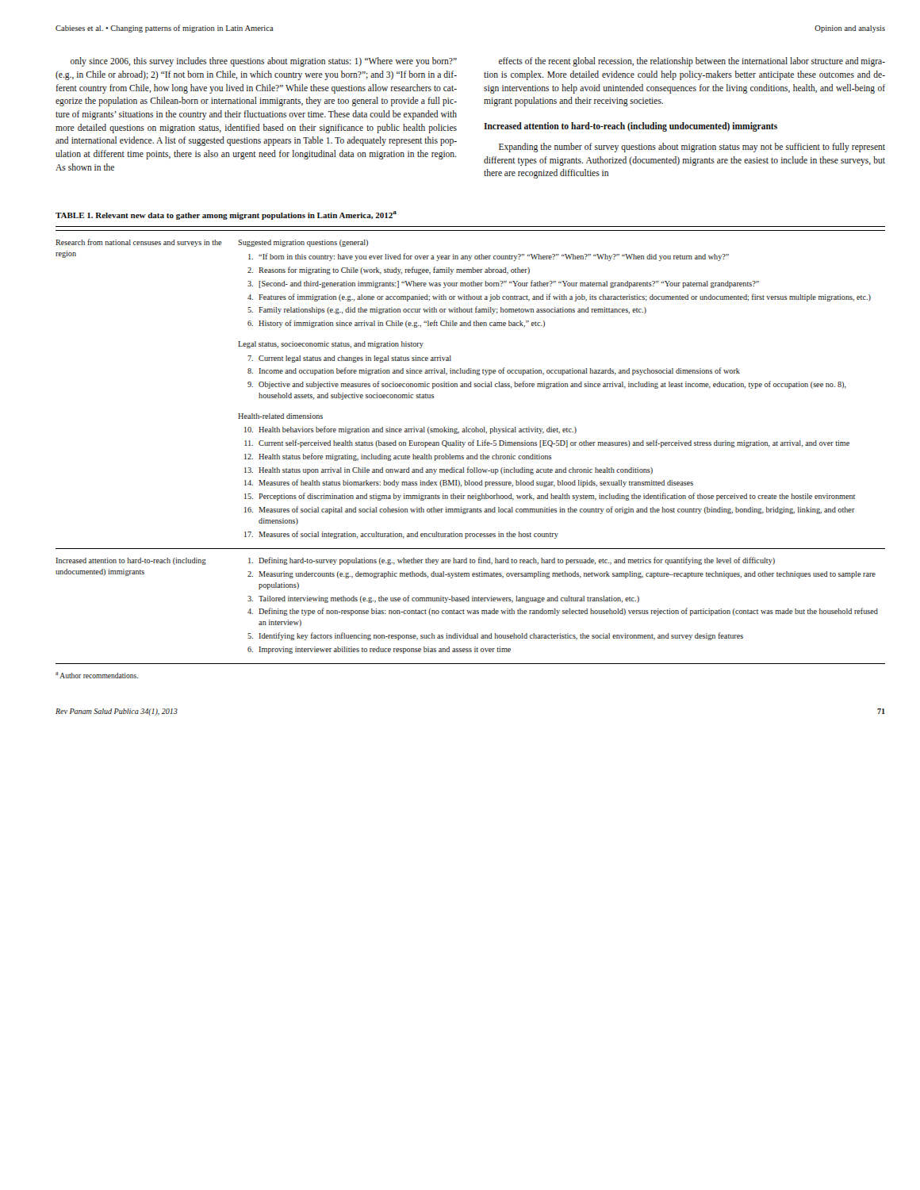Cabieses et al. • Changing patterns of migration in Latin America
Opinion and analysis
only since 2006, this survey includes three questions about migration status: 1) “Where were you born?” (e.g., in Chile or abroad); 2) “If not born in Chile, in which country were you born?”; and 3) “If born in a different country from Chile, how long have you lived in Chile?” While these questions allow researchers to categorize the population as Chilean-born or international immigrants, they are too general to provide a full picture of migrants’ situations in the country and their fluctuations over time. These data could be expanded with more detailed questions on migration status, identified based on their significance to public health policies and international evidence. A list of suggested questions appears in Table 1. To adequately represent this population at different time points, there is also an urgent need for longitudinal data on migration in the region. As shown in the
effects of the recent global recession, the relationship between the international labor structure and migration is complex. More detailed evidence could help policy-makers better anticipate these outcomes and design interventions to help avoid unintended consequences for the living conditions, health, and well-being of migrant populations and their receiving societies.
Increased attention to hard-to-reach (including undocumented) immigrants
Expanding the number of survey questions about migration status may not be sufficient to fully represent different types of migrants. Authorized (documented) migrants are the easiest to include in these surveys, but there are recognized difficulties in
TABLE 1. Relevant new data to gather among migrant populations in Latin America, 2012a
| Research from national censuses and surveys in the region | Suggested migration questions (general) “If born in this country: have you ever lived for over a year in any other country?” “Where?” “When?” “Why?” “When did you return and why?” Reasons for migrating to Chile (work, study, refugee, family member abroad, other) [Second- and third-generation immigrants:] “Where was your mother born?” “Your father?” “Your maternal grandparents?” “Your paternal grandparents?” Features of immigration (e.g., alone or accompanied; with or without a job contract, and if with a job, its characteristics; documented or undocumented; first versus multiple migrations, etc.) Family relationships (e.g., did the migration occur with or without family; hometown associations and remittances, etc.) History of immigration since arrival in Chile (e.g., “left Chile and then came back,” etc.) Legal status, socioeconomic status, and migration history Current legal status and changes in legal status since arrival Income and occupation before migration and since arrival, including type of occupation, occupational hazards, and psychosocial dimensions of work Objective and subjective measures of socioeconomic position and social class, before migration and since arrival, including at least income, education, type of occupation (see no. 8), household assets, and subjective socioeconomic status Health-related dimensions Health behaviors before migration and since arrival (smoking, alcohol, physical activity, diet, etc.) Current self-perceived health status (based on European Quality of Life-5 Dimensions [EQ-5D] or other measures) and self-perceived stress during migration, at arrival, and over time Health status before migrating, including acute health problems and the chronic conditions Health status upon arrival in Chile and onward and any medical follow-up (including acute and chronic health conditions) Measures of health status biomarkers: body mass index (BMI), blood pressure, blood sugar, blood lipids, sexually transmitted diseases Perceptions of discrimination and stigma by immigrants in their neighborhood, work, and health system, including the identification of those perceived to create the hostile environment Measures of social capital and social cohesion with other immigrants and local communities in the country of origin and the host country (binding, bonding, bridging, linking, and other dimensions) Measures of social integration, acculturation, and enculturation processes in the host country |
| Increased attention to hard-to-reach (including undocumented) immigrants | Defining hard-to-survey populations (e.g., whether they are hard to find, hard to reach, hard to persuade, etc., and metrics for quantifying the level of difficulty) Measuring undercounts (e.g., demographic methods, dual-system estimates, oversampling methods, network sampling, capture–recapture techniques, and other techniques used to sample rare populations) Tailored interviewing methods (e.g., the use of community-based interviewers, language and cultural translation, etc.) Defining the type of non-response bias: non-contact (no contact was made with the randomly selected household) versus rejection of participation (contact was made but the household refused an interview) Identifying key factors influencing non-response, such as individual and household characteristics, the social environment, and survey design features Improving interviewer abilities to reduce response bias and assess it over time |
a Author recommendations.
Rev Panam Salud Publica 34(1), 2013
71